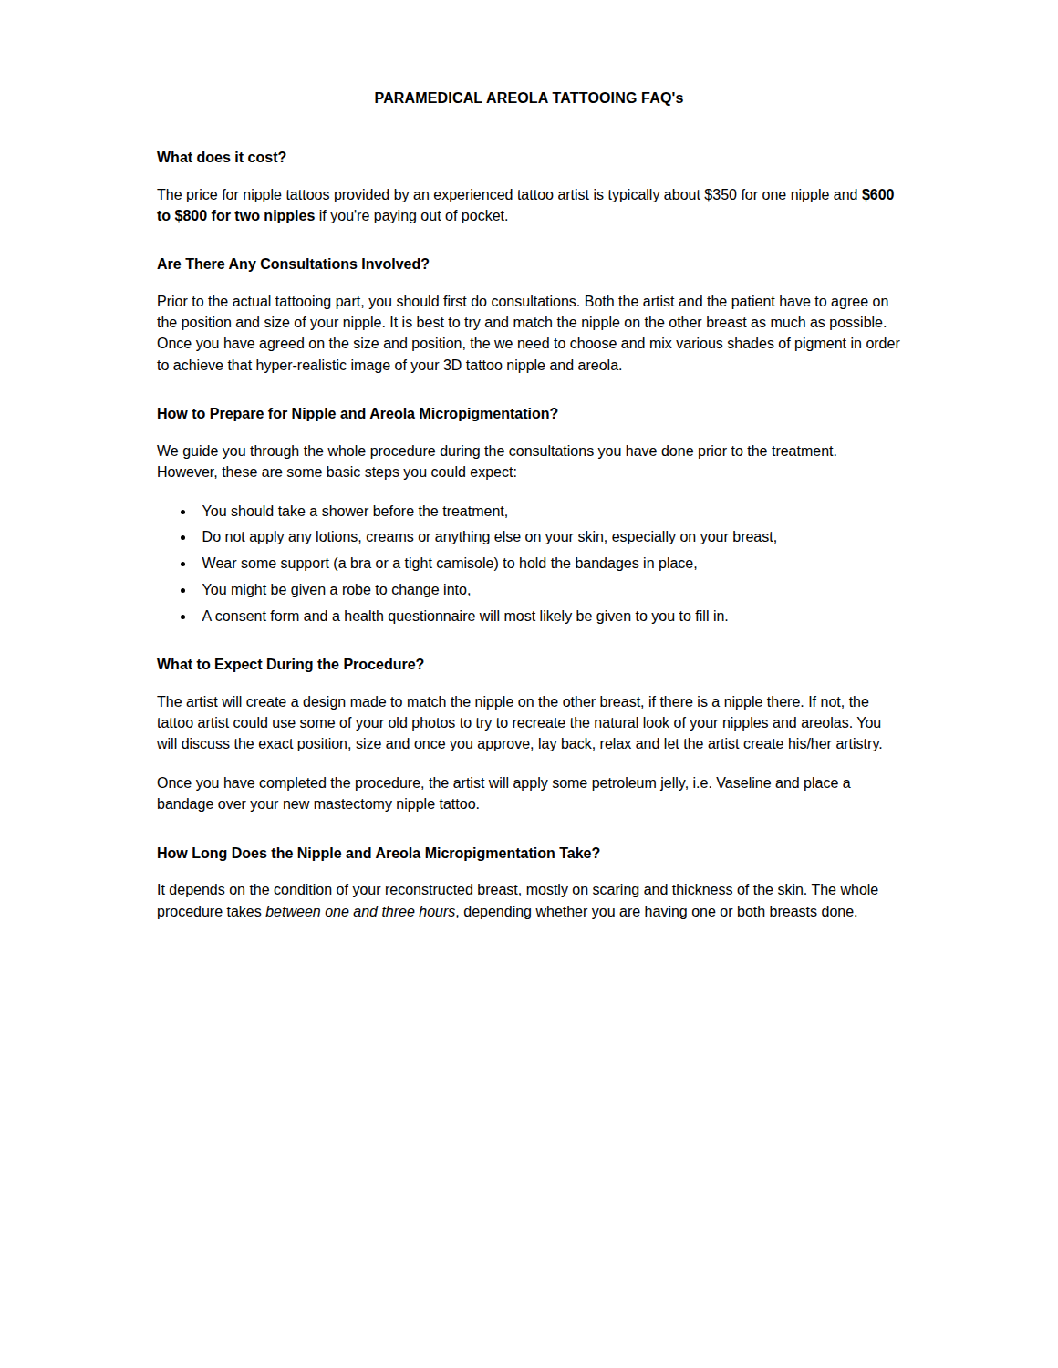PARAMEDICAL AREOLA TATTOOING FAQ's
What does it cost?
The price for nipple tattoos provided by an experienced tattoo artist is typically about $350 for one nipple and $600 to $800 for two nipples if you're paying out of pocket.
Are There Any Consultations Involved?
Prior to the actual tattooing part, you should first do consultations. Both the artist and the patient have to agree on the position and size of your nipple. It is best to try and match the nipple on the other breast as much as possible. Once you have agreed on the size and position, the we need to choose and mix various shades of pigment in order to achieve that hyper-realistic image of your 3D tattoo nipple and areola.
How to Prepare for Nipple and Areola Micropigmentation?
We guide you through the whole procedure during the consultations you have done prior to the treatment. However, these are some basic steps you could expect:
You should take a shower before the treatment,
Do not apply any lotions, creams or anything else on your skin, especially on your breast,
Wear some support (a bra or a tight camisole) to hold the bandages in place,
You might be given a robe to change into,
A consent form and a health questionnaire will most likely be given to you to fill in.
What to Expect During the Procedure?
The artist will create a design made to match the nipple on the other breast, if there is a nipple there. If not, the tattoo artist could use some of your old photos to try to recreate the natural look of your nipples and areolas. You will discuss the exact position, size and once you approve, lay back, relax and let the artist create his/her artistry.
Once you have completed the procedure, the artist will apply some petroleum jelly, i.e. Vaseline and place a bandage over your new mastectomy nipple tattoo.
How Long Does the Nipple and Areola Micropigmentation Take?
It depends on the condition of your reconstructed breast, mostly on scaring and thickness of the skin. The whole procedure takes between one and three hours, depending whether you are having one or both breasts done.